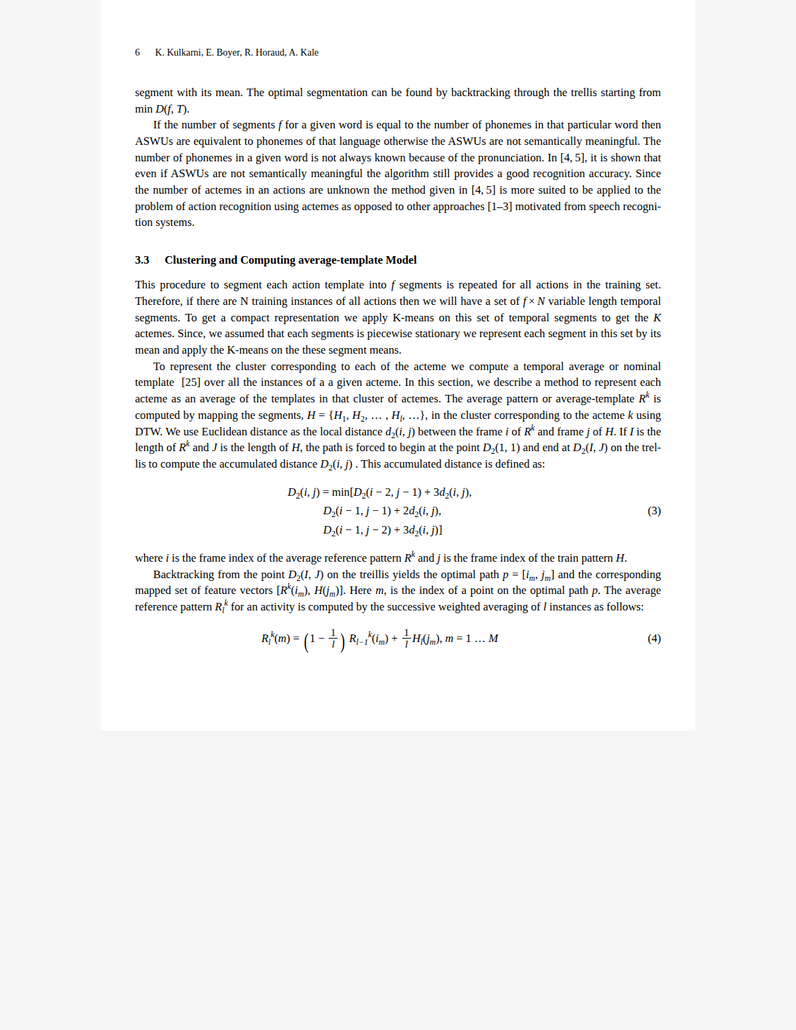6 K. Kulkarni, E. Boyer, R. Horaud, A. Kale
segment with its mean. The optimal segmentation can be found by backtracking through the trellis starting from min D(f, T).
If the number of segments f for a given word is equal to the number of phonemes in that particular word then ASWUs are equivalent to phonemes of that language otherwise the ASWUs are not semantically meaningful. The number of phonemes in a given word is not always known because of the pronunciation. In [4, 5], it is shown that even if ASWUs are not semantically meaningful the algorithm still provides a good recognition accuracy. Since the number of actemes in an actions are unknown the method given in [4, 5] is more suited to be applied to the problem of action recognition using actemes as opposed to other approaches [1–3] motivated from speech recognition systems.
3.3 Clustering and Computing average-template Model
This procedure to segment each action template into f segments is repeated for all actions in the training set. Therefore, if there are N training instances of all actions then we will have a set of f × N variable length temporal segments. To get a compact representation we apply K-means on this set of temporal segments to get the K actemes. Since, we assumed that each segments is piecewise stationary we represent each segment in this set by its mean and apply the K-means on the these segment means.
To represent the cluster corresponding to each of the acteme we compute a temporal average or nominal template [25] over all the instances of a a given acteme. In this section, we describe a method to represent each acteme as an average of the templates in that cluster of actemes. The average pattern or average-template Rk is computed by mapping the segments, H = {H1, H2, … , Hl, …}, in the cluster corresponding to the acteme k using DTW. We use Euclidean distance as the local distance d2(i, j) between the frame i of Rk and frame j of H. If I is the length of Rk and J is the length of H, the path is forced to begin at the point D2(1, 1) and end at D2(I, J) on the trellis to compute the accumulated distance D2(i, j) . This accumulated distance is defined as:
D2(i, j) = min[D2(i − 2, j − 1) + 3d2(i, j), D2(i − 1, j − 1) + 2d2(i, j), D2(i − 1, j − 2) + 3d2(i, j)]
(3)
where i is the frame index of the average reference pattern Rk and j is the frame index of the train pattern H.
Backtracking from the point D2(I, J) on the treillis yields the optimal path p = [im, jm] and the corresponding mapped set of feature vectors [Rk(im), H(jm)]. Here m, is the index of a point on the optimal path p. The average reference pattern Rlk for an activity is computed by the successive weighted averaging of l instances as follows:
Rlk(m) = (1 − 1 l) Rl−1k(im) + 1 l Hl(jm), m = 1 … M
(4)